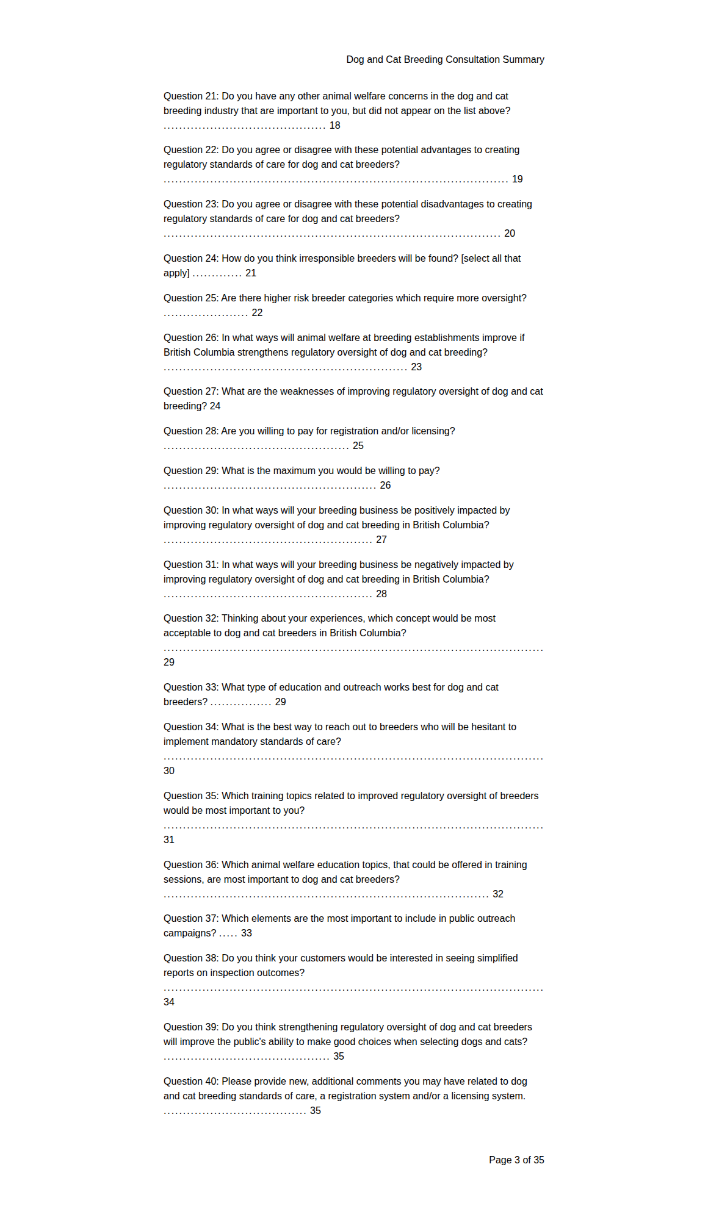Dog and Cat Breeding Consultation Summary
Question 21: Do you have any other animal welfare concerns in the dog and cat breeding industry that are important to you, but did not appear on the list above? .......................................... 18
Question 22: Do you agree or disagree with these potential advantages to creating regulatory standards of care for dog and cat breeders? ......................................................................................... 19
Question 23: Do you agree or disagree with these potential disadvantages to creating regulatory standards of care for dog and cat breeders? ....................................................................................... 20
Question 24: How do you think irresponsible breeders will be found? [select all that apply] ............. 21
Question 25: Are there higher risk breeder categories which require more oversight? ...................... 22
Question 26: In what ways will animal welfare at breeding establishments improve if British Columbia strengthens regulatory oversight of dog and cat breeding? ............................................................... 23
Question 27: What are the weaknesses of improving regulatory oversight of dog and cat breeding? 24
Question 28: Are you willing to pay for registration and/or licensing? ................................................ 25
Question 29: What is the maximum you would be willing to pay? ....................................................... 26
Question 30: In what ways will your breeding business be positively impacted by improving regulatory oversight of dog and cat breeding in British Columbia? ...................................................... 27
Question 31: In what ways will your breeding business be negatively impacted by improving regulatory oversight of dog and cat breeding in British Columbia? ...................................................... 28
Question 32: Thinking about your experiences, which concept would be most acceptable to dog and cat breeders in British Columbia? ....................................................................................................... 29
Question 33: What type of education and outreach works best for dog and cat breeders? ................ 29
Question 34: What is the best way to reach out to breeders who will be hesitant to implement mandatory standards of care? ........................................................................................................... 30
Question 35: Which training topics related to improved regulatory oversight of breeders would be most important to you? ................................................................................................................. 31
Question 36: Which animal welfare education topics, that could be offered in training sessions, are most important to dog and cat breeders? .................................................................................... 32
Question 37: Which elements are the most important to include in public outreach campaigns? ..... 33
Question 38: Do you think your customers would be interested in seeing simplified reports on inspection outcomes? ......................................................................................................................... 34
Question 39: Do you think strengthening regulatory oversight of dog and cat breeders will improve the public's ability to make good choices when selecting dogs and cats? ........................................... 35
Question 40: Please provide new, additional comments you may have related to dog and cat breeding standards of care, a registration system and/or a licensing system. ..................................... 35
Page 3 of 35